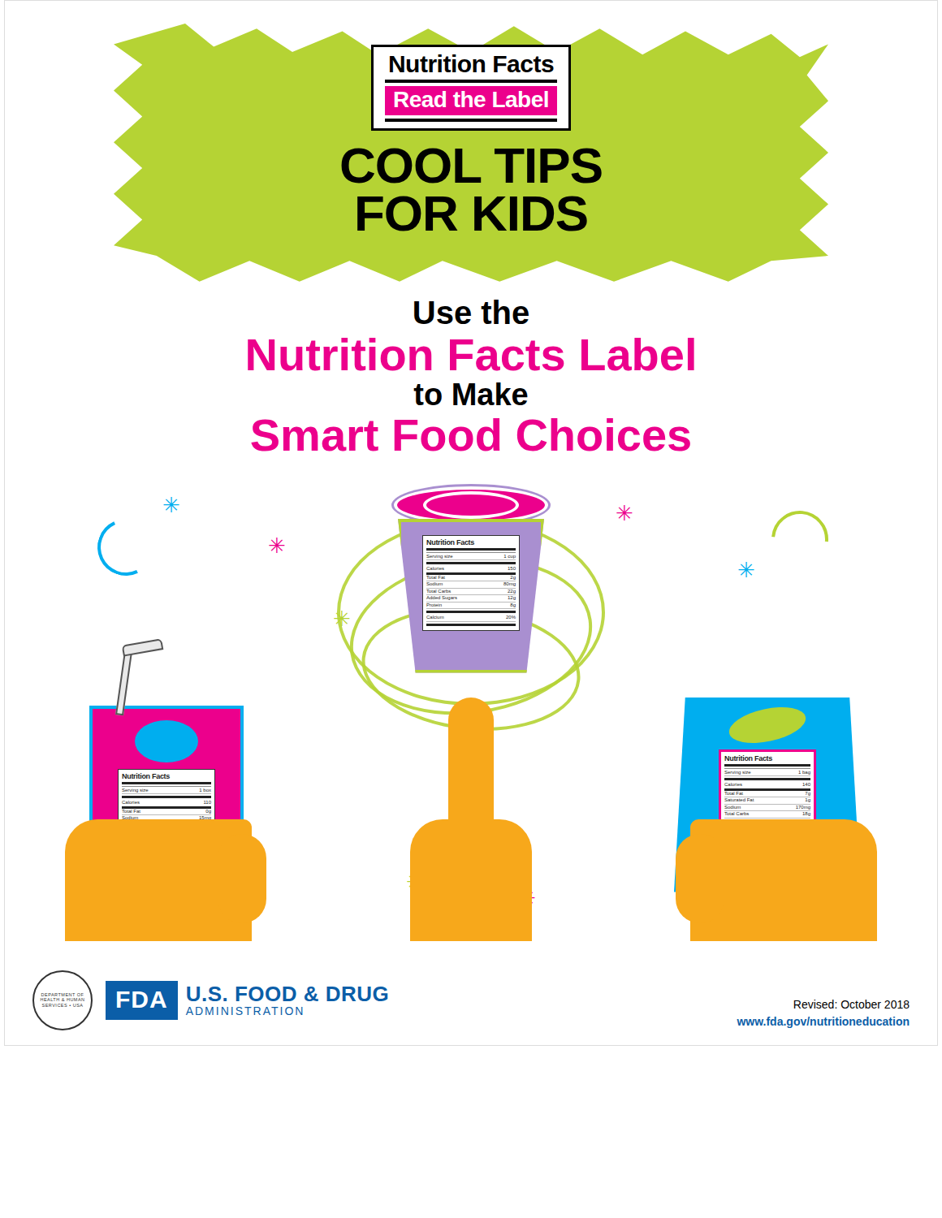Nutrition Facts
Read the Label
COOL TIPS
FOR KIDS
Use the Nutrition Facts Label to Make Smart Food Choices
✳ ✳ ✳ ✳ ✳ ✳ ✳ ✳ ✳
Nutrition Facts
Serving size 1 box
Calories 110
Total Fat 0g
Sodium 15mg
Total Carbs 27g
Total Sugars 24g
Protein 0g
Vitamin C 100%
Nutrition Facts
Serving size 1 cup
Calories 150
Total Fat 2g
Sodium 80mg
Total Carbs 22g
Added Sugars 12g
Protein 8g
Calcium 20%
Nutrition Facts
Serving size 1 bag
Calories 140
Total Fat 7g
Saturated Fat 1g
Sodium 170mg
Total Carbs 18g
Dietary Fiber 2g
Protein 2g
Iron 4%
DEPARTMENT OF HEALTH & HUMAN SERVICES • USA
FDA U.S. FOOD & DRUG
ADMINISTRATION
Revised: October 2018
www.fda.gov/nutritioneducation